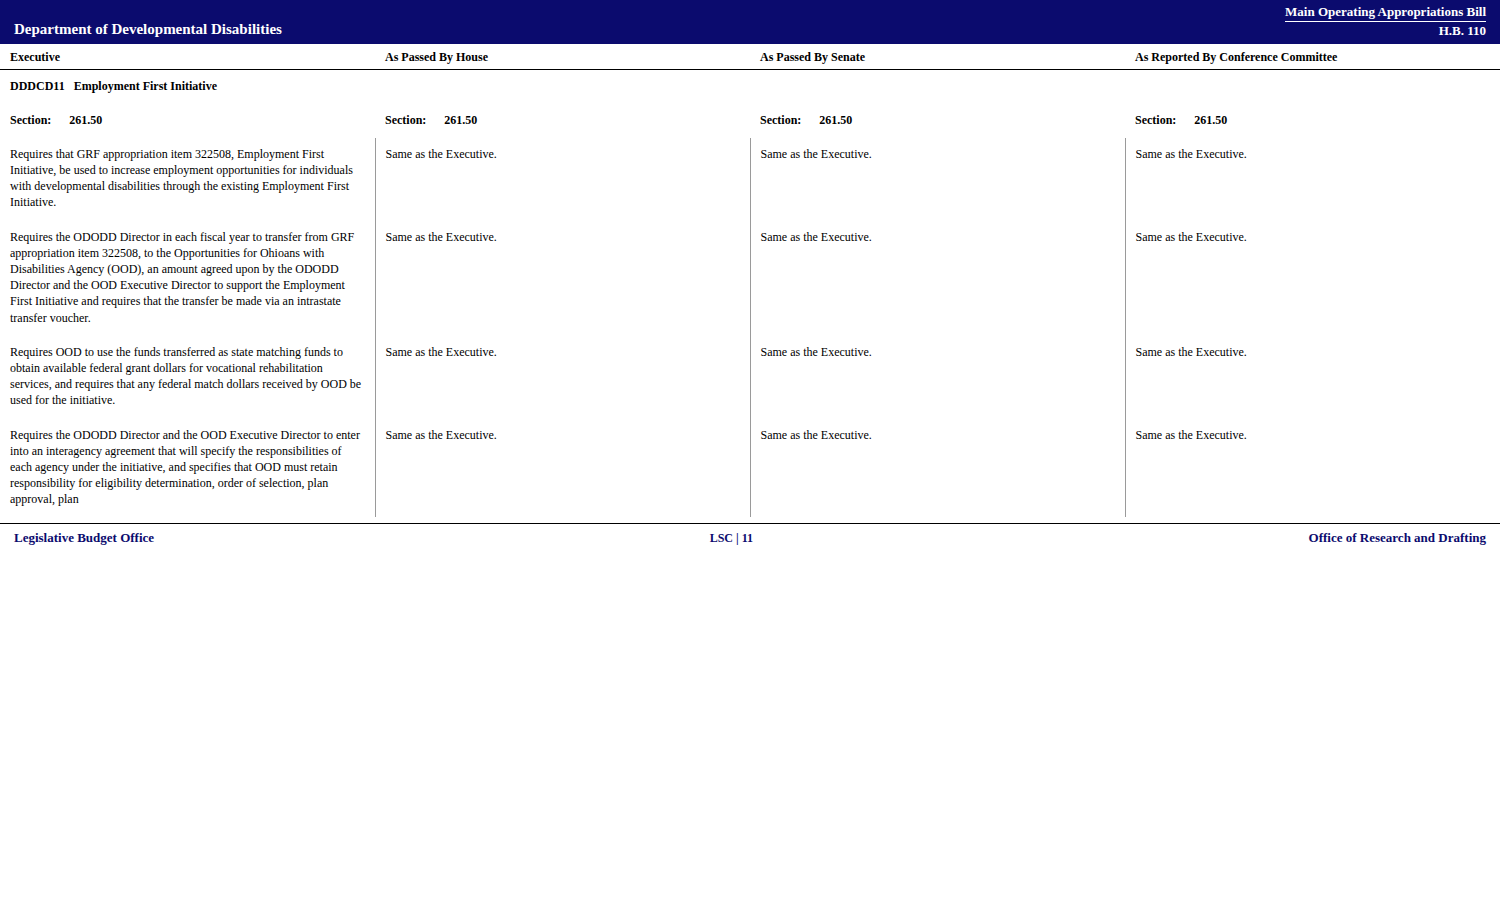Department of Developmental Disabilities
Main Operating Appropriations Bill H.B. 110
| Executive | As Passed By House | As Passed By Senate | As Reported By Conference Committee |
| --- | --- | --- | --- |
| DDDCD11 Employment First Initiative |
| Section: 261.50 | Section: 261.50 | Section: 261.50 | Section: 261.50 |
| Requires that GRF appropriation item 322508, Employment First Initiative, be used to increase employment opportunities for individuals with developmental disabilities through the existing Employment First Initiative. | Same as the Executive. | Same as the Executive. | Same as the Executive. |
| Requires the ODODD Director in each fiscal year to transfer from GRF appropriation item 322508, to the Opportunities for Ohioans with Disabilities Agency (OOD), an amount agreed upon by the ODODD Director and the OOD Executive Director to support the Employment First Initiative and requires that the transfer be made via an intrastate transfer voucher. | Same as the Executive. | Same as the Executive. | Same as the Executive. |
| Requires OOD to use the funds transferred as state matching funds to obtain available federal grant dollars for vocational rehabilitation services, and requires that any federal match dollars received by OOD be used for the initiative. | Same as the Executive. | Same as the Executive. | Same as the Executive. |
| Requires the ODODD Director and the OOD Executive Director to enter into an interagency agreement that will specify the responsibilities of each agency under the initiative, and specifies that OOD must retain responsibility for eligibility determination, order of selection, plan approval, plan | Same as the Executive. | Same as the Executive. | Same as the Executive. |
Legislative Budget Office
LSC | 11
Office of Research and Drafting